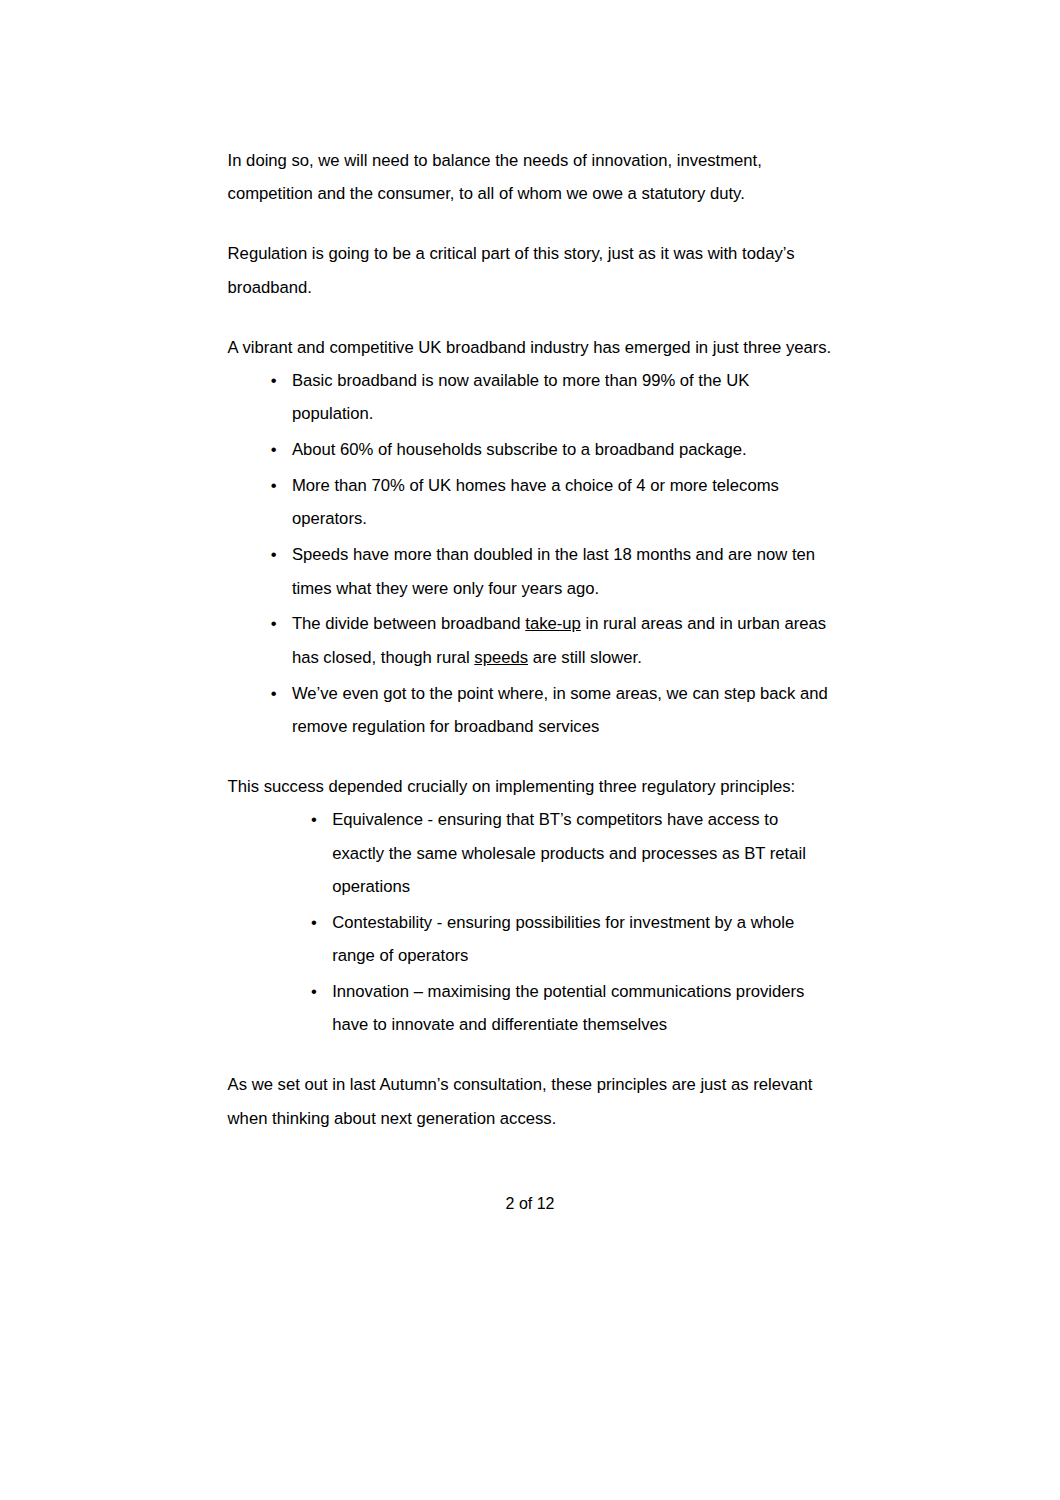In doing so, we will need to balance the needs of innovation, investment, competition and the consumer, to all of whom we owe a statutory duty.
Regulation is going to be a critical part of this story, just as it was with today’s broadband.
A vibrant and competitive UK broadband industry has emerged in just three years.
Basic broadband is now available to more than 99% of the UK population.
About 60% of households subscribe to a broadband package.
More than 70% of UK homes have a choice of 4 or more telecoms operators.
Speeds have more than doubled in the last 18 months and are now ten times what they were only four years ago.
The divide between broadband take-up in rural areas and in urban areas has closed, though rural speeds are still slower.
We’ve even got to the point where, in some areas, we can step back and remove regulation for broadband services
This success depended crucially on implementing three regulatory principles:
Equivalence - ensuring that BT’s competitors have access to exactly the same wholesale products and processes as BT retail operations
Contestability - ensuring possibilities for investment by a whole range of operators
Innovation – maximising the potential communications providers have to innovate and differentiate themselves
As we set out in last Autumn’s consultation, these principles are just as relevant when thinking about next generation access.
2 of 12